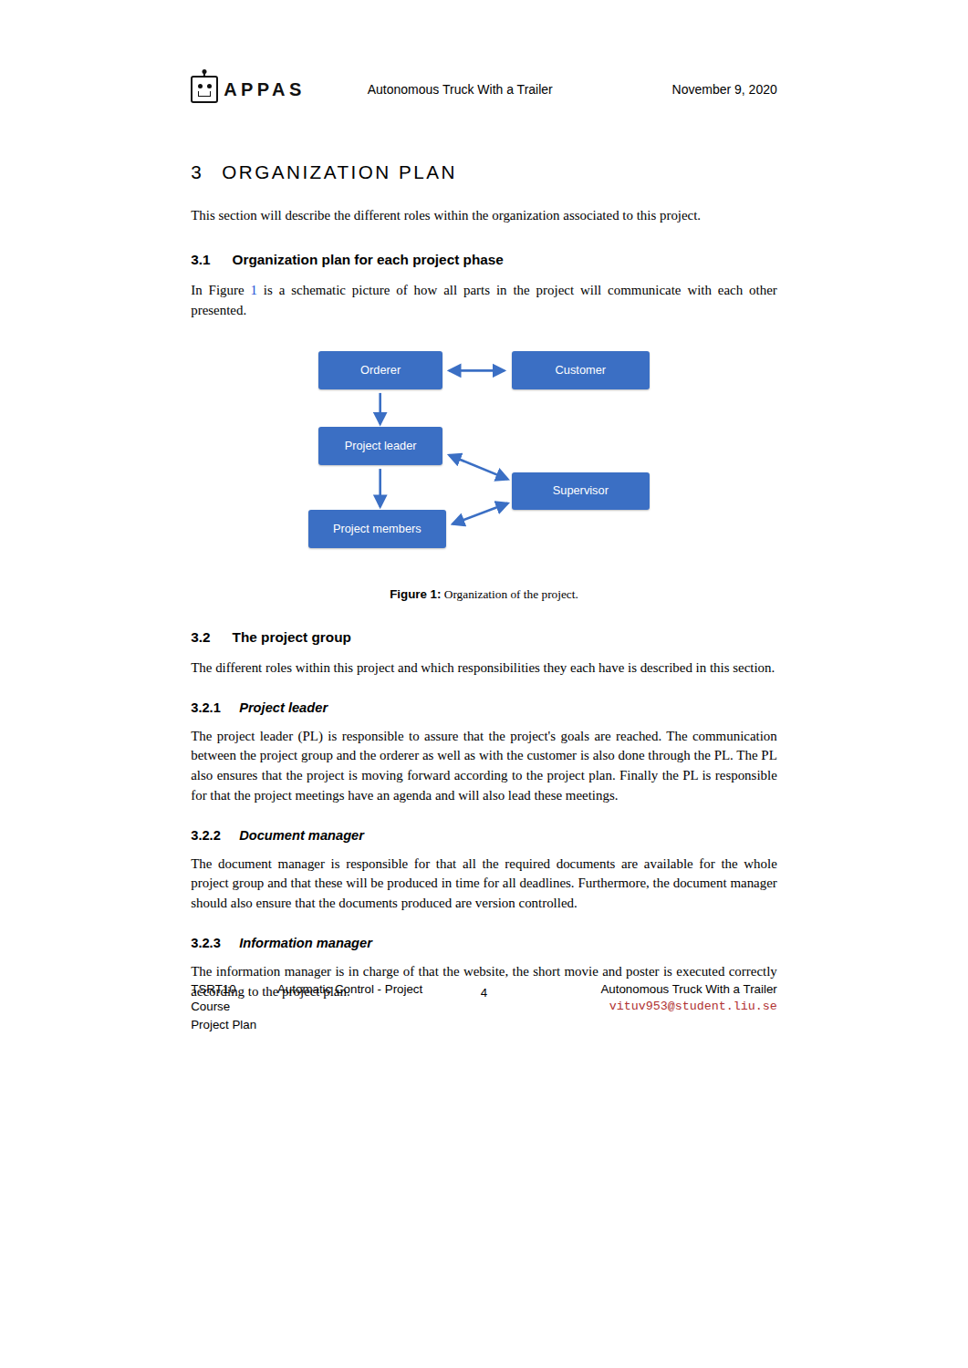APPAS
Autonomous Truck With a Trailer
November 9, 2020
3 Organization Plan
This section will describe the different roles within the organization associated to this project.
3.1 Organization plan for each project phase
In Figure 1 is a schematic picture of how all parts in the project will communicate with each other presented.
Orderer
Customer
Project leader
Supervisor
Project members
Figure 1: Organization of the project.
3.2 The project group
The different roles within this project and which responsibilities they each have is described in this section.
3.2.1 Project leader
The project leader (PL) is responsible to assure that the project's goals are reached. The communication between the project group and the orderer as well as with the customer is also done through the PL. The PL also ensures that the project is moving forward according to the project plan. Finally the PL is responsible for that the project meetings have an agenda and will also lead these meetings.
3.2.2 Document manager
The document manager is responsible for that all the required documents are available for the whole project group and that these will be produced in time for all deadlines. Furthermore, the document manager should also ensure that the documents produced are version controlled.
3.2.3 Information manager
The information manager is in charge of that the website, the short movie and poster is executed correctly according to the project plan.
TSRT10 Automatic Control - Project Course Project Plan
4
Autonomous Truck With a Trailer
vituv953@student.liu.se